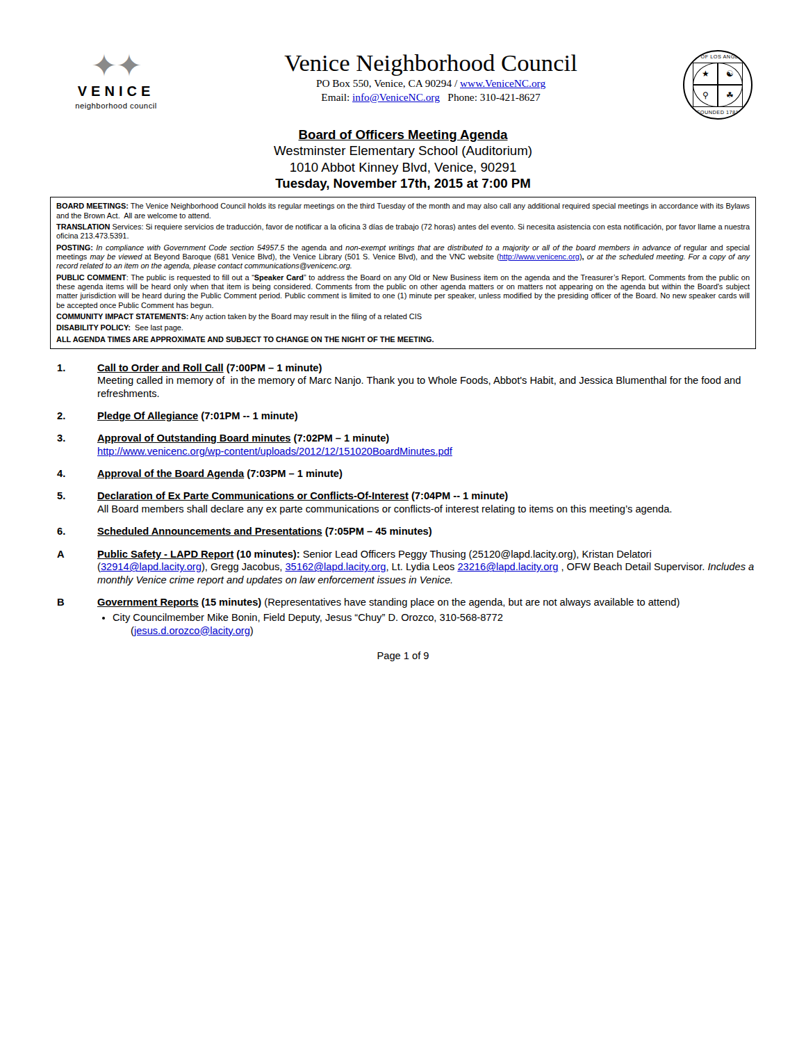✦✦
VENICE
neighborhood council
Venice Neighborhood Council
PO Box 550, Venice, CA 90294 / www.VeniceNC.org
Email: info@VeniceNC.org Phone: 310-421-8627
CITY OF LOS ANGELES
★
☯
⚲
☘
FOUNDED 1781
Board of Officers Meeting Agenda
Westminster Elementary School (Auditorium)
1010 Abbot Kinney Blvd, Venice, 90291
Tuesday, November 17th, 2015 at 7:00 PM
BOARD MEETINGS: The Venice Neighborhood Council holds its regular meetings on the third Tuesday of the month and may also call any additional required special meetings in accordance with its Bylaws and the Brown Act. All are welcome to attend.
TRANSLATION Services: Si requiere servicios de traducción, favor de notificar a la oficina 3 días de trabajo (72 horas) antes del evento. Si necesita asistencia con esta notificación, por favor llame a nuestra oficina 213.473.5391.
POSTING: In compliance with Government Code section 54957.5 the agenda and non-exempt writings that are distributed to a majority or all of the board members in advance of regular and special meetings may be viewed at Beyond Baroque (681 Venice Blvd), the Venice Library (501 S. Venice Blvd), and the VNC website (http://www.venicenc.org), or at the scheduled meeting. For a copy of any record related to an item on the agenda, please contact communications@venicenc.org.
PUBLIC COMMENT: The public is requested to fill out a “Speaker Card” to address the Board on any Old or New Business item on the agenda and the Treasurer’s Report. Comments from the public on these agenda items will be heard only when that item is being considered. Comments from the public on other agenda matters or on matters not appearing on the agenda but within the Board's subject matter jurisdiction will be heard during the Public Comment period. Public comment is limited to one (1) minute per speaker, unless modified by the presiding officer of the Board. No new speaker cards will be accepted once Public Comment has begun.
COMMUNITY IMPACT STATEMENTS: Any action taken by the Board may result in the filing of a related CIS
DISABILITY POLICY: See last page.
ALL AGENDA TIMES ARE APPROXIMATE AND SUBJECT TO CHANGE ON THE NIGHT OF THE MEETING.
Call to Order and Roll Call (7:00PM – 1 minute)
Meeting called in memory of in the memory of Marc Nanjo. Thank you to Whole Foods, Abbot's Habit, and Jessica Blumenthal for the food and refreshments.
Pledge Of Allegiance (7:01PM -- 1 minute)
Approval of Outstanding Board minutes (7:02PM – 1 minute)
http://www.venicenc.org/wp-content/uploads/2012/12/151020BoardMinutes.pdf
Approval of the Board Agenda (7:03PM – 1 minute)
Declaration of Ex Parte Communications or Conflicts-Of-Interest (7:04PM -- 1 minute)
All Board members shall declare any ex parte communications or conflicts-of interest relating to items on this meeting’s agenda.
Scheduled Announcements and Presentations (7:05PM – 45 minutes)
A Public Safety - LAPD Report (10 minutes): Senior Lead Officers Peggy Thusing (25120@lapd.lacity.org), Kristan Delatori (32914@lapd.lacity.org), Gregg Jacobus, 35162@lapd.lacity.org, Lt. Lydia Leos 23216@lapd.lacity.org , OFW Beach Detail Supervisor. Includes a monthly Venice crime report and updates on law enforcement issues in Venice.
B Government Reports (15 minutes) (Representatives have standing place on the agenda, but are not always available to attend)
City Councilmember Mike Bonin, Field Deputy, Jesus “Chuy” D. Orozco, 310-568-8772
(jesus.d.orozco@lacity.org)
Page 1 of 9